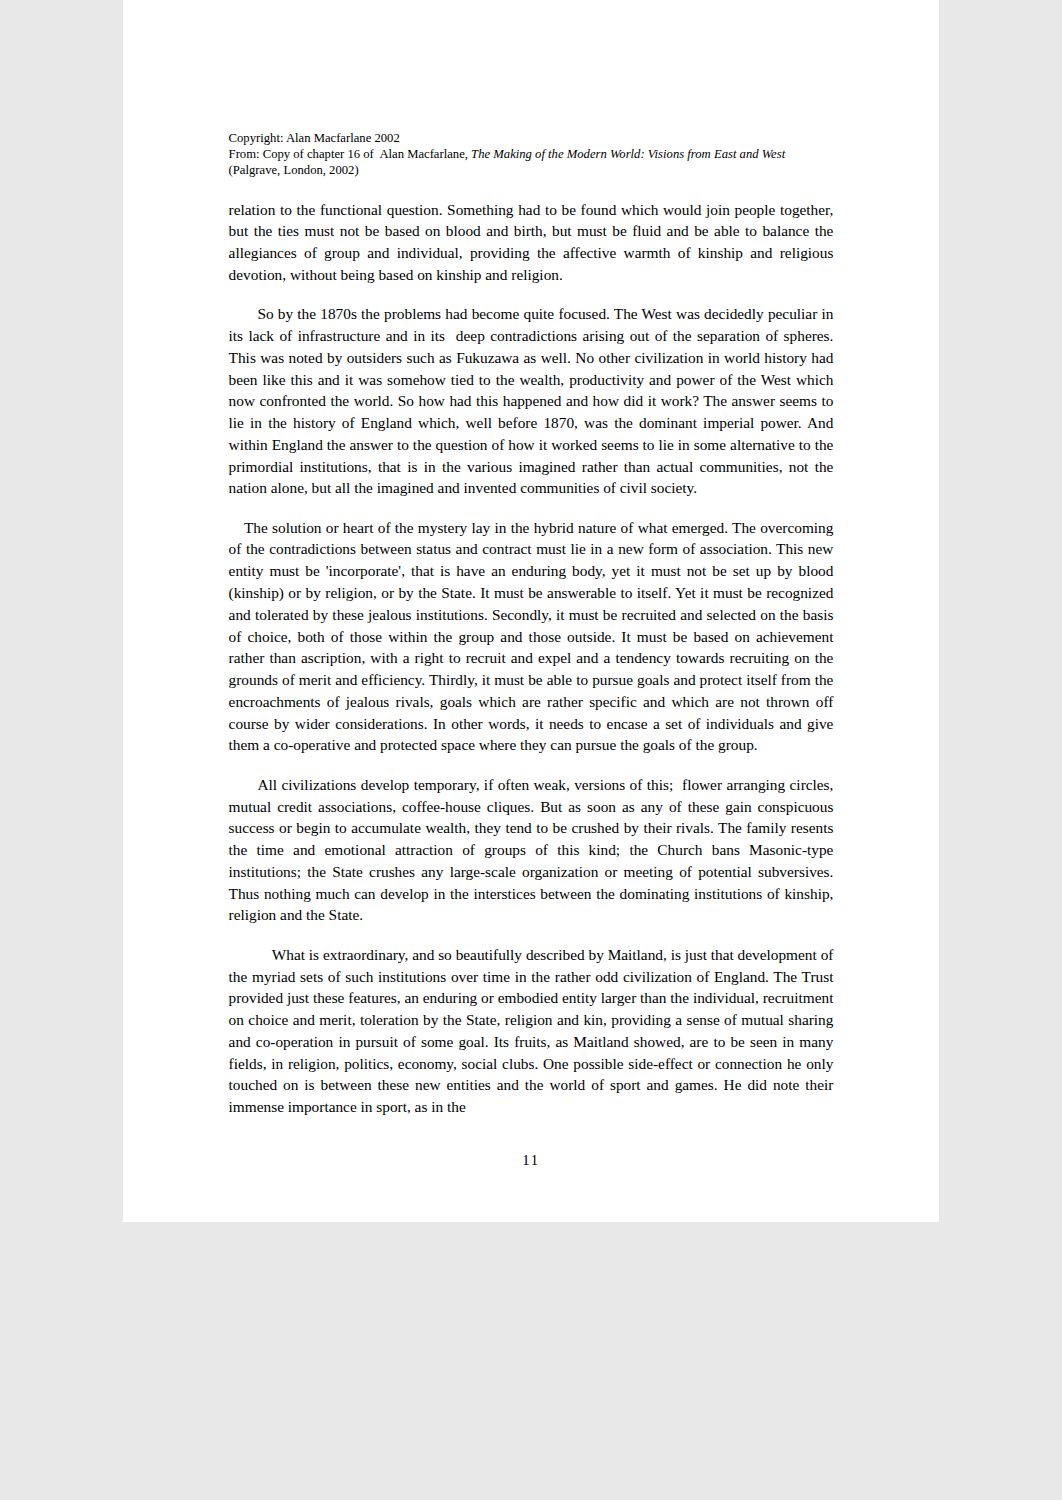Copyright: Alan Macfarlane 2002
From: Copy of chapter 16 of Alan Macfarlane, The Making of the Modern World: Visions from East and West
(Palgrave, London, 2002)
relation to the functional question. Something had to be found which would join people together, but the ties must not be based on blood and birth, but must be fluid and be able to balance the allegiances of group and individual, providing the affective warmth of kinship and religious devotion, without being based on kinship and religion.
So by the 1870s the problems had become quite focused. The West was decidedly peculiar in its lack of infrastructure and in its deep contradictions arising out of the separation of spheres. This was noted by outsiders such as Fukuzawa as well. No other civilization in world history had been like this and it was somehow tied to the wealth, productivity and power of the West which now confronted the world. So how had this happened and how did it work? The answer seems to lie in the history of England which, well before 1870, was the dominant imperial power. And within England the answer to the question of how it worked seems to lie in some alternative to the primordial institutions, that is in the various imagined rather than actual communities, not the nation alone, but all the imagined and invented communities of civil society.
The solution or heart of the mystery lay in the hybrid nature of what emerged. The overcoming of the contradictions between status and contract must lie in a new form of association. This new entity must be 'incorporate', that is have an enduring body, yet it must not be set up by blood (kinship) or by religion, or by the State. It must be answerable to itself. Yet it must be recognized and tolerated by these jealous institutions. Secondly, it must be recruited and selected on the basis of choice, both of those within the group and those outside. It must be based on achievement rather than ascription, with a right to recruit and expel and a tendency towards recruiting on the grounds of merit and efficiency. Thirdly, it must be able to pursue goals and protect itself from the encroachments of jealous rivals, goals which are rather specific and which are not thrown off course by wider considerations. In other words, it needs to encase a set of individuals and give them a co-operative and protected space where they can pursue the goals of the group.
All civilizations develop temporary, if often weak, versions of this; flower arranging circles, mutual credit associations, coffee-house cliques. But as soon as any of these gain conspicuous success or begin to accumulate wealth, they tend to be crushed by their rivals. The family resents the time and emotional attraction of groups of this kind; the Church bans Masonic-type institutions; the State crushes any large-scale organization or meeting of potential subversives. Thus nothing much can develop in the interstices between the dominating institutions of kinship, religion and the State.
What is extraordinary, and so beautifully described by Maitland, is just that development of the myriad sets of such institutions over time in the rather odd civilization of England. The Trust provided just these features, an enduring or embodied entity larger than the individual, recruitment on choice and merit, toleration by the State, religion and kin, providing a sense of mutual sharing and co-operation in pursuit of some goal. Its fruits, as Maitland showed, are to be seen in many fields, in religion, politics, economy, social clubs. One possible side-effect or connection he only touched on is between these new entities and the world of sport and games. He did note their immense importance in sport, as in the
11